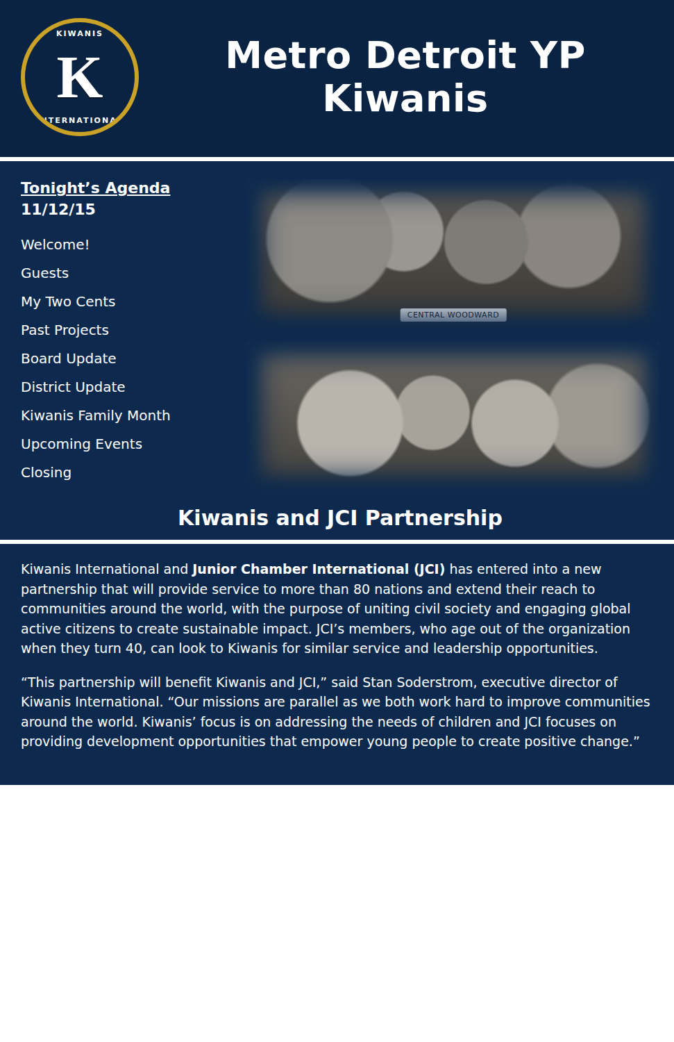KIWANIS INTERNATIONAL
K
Metro Detroit YP
Kiwanis
Tonight’s Agenda
11/12/15
Welcome!
Guests
My Two Cents
Past Projects
Board Update
District Update
Kiwanis Family Month
Upcoming Events
Closing
CENTRAL WOODWARD
Kiwanis and JCI Partnership
Kiwanis International and Junior Chamber International (JCI) has entered into a new partnership that will provide service to more than 80 nations and extend their reach to communities around the world, with the purpose of uniting civil society and engaging global active citizens to create sustainable impact. JCI’s members, who age out of the organization when they turn 40, can look to Kiwanis for similar service and leadership opportunities.
“This partnership will benefit Kiwanis and JCI,” said Stan Soderstrom, executive director of Kiwanis International. “Our missions are parallel as we both work hard to improve communities around the world. Kiwanis’ focus is on addressing the needs of children and JCI focuses on providing development opportunities that empower young people to create positive change.”